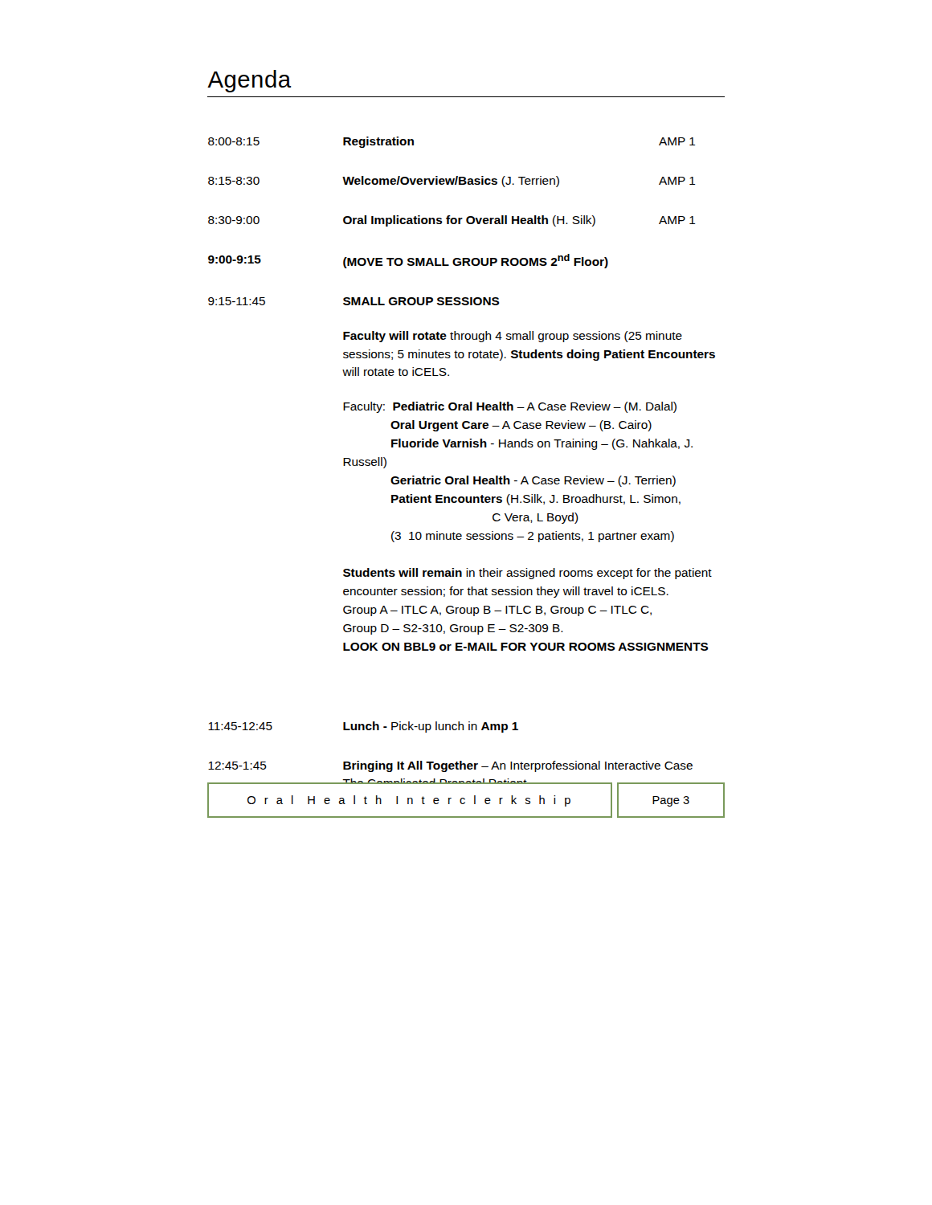Agenda
| 8:00-8:15 | Registration | AMP 1 |
| 8:15-8:30 | Welcome/Overview/Basics (J. Terrien) | AMP 1 |
| 8:30-9:00 | Oral Implications for Overall Health (H. Silk) | AMP 1 |
| 9:00-9:15 | (MOVE TO SMALL GROUP ROOMS 2 nd Floor) |
| 9:15-11:45 | SMALL GROUP SESSIONS Faculty will rotate through 4 small group sessions (25 minute sessions; 5 minutes to rotate). Students doing Patient Encounters will rotate to iCELS. Faculty: Pediatric Oral Health – A Case Review – (M. Dalal) Oral Urgent Care – A Case Review – (B. Cairo) Fluoride Varnish - Hands on Training – (G. Nahkala, J. Russell) Geriatric Oral Health - A Case Review – (J. Terrien) Patient Encounters (H.Silk, J. Broadhurst, L. Simon, C Vera, L Boyd) (3 10 minute sessions – 2 patients, 1 partner exam) Students will remain in their assigned rooms except for the patient encounter session; for that session they will travel to iCELS. Group A – ITLC A, Group B – ITLC B, Group C – ITLC C, Group D – S2-310, Group E – S2-309 B. LOOK ON BBL9 or E-MAIL FOR YOUR ROOMS ASSIGNMENTS |
| 11:45-12:45 | Lunch - Pick-up lunch in Amp 1 |
| 12:45-1:45 | Bringing It All Together – An Interprofessional Interactive Case The Complicated Prenatal Patient |
O r a l H e a l t h I n t e r c l e r k s h i p
Page 3